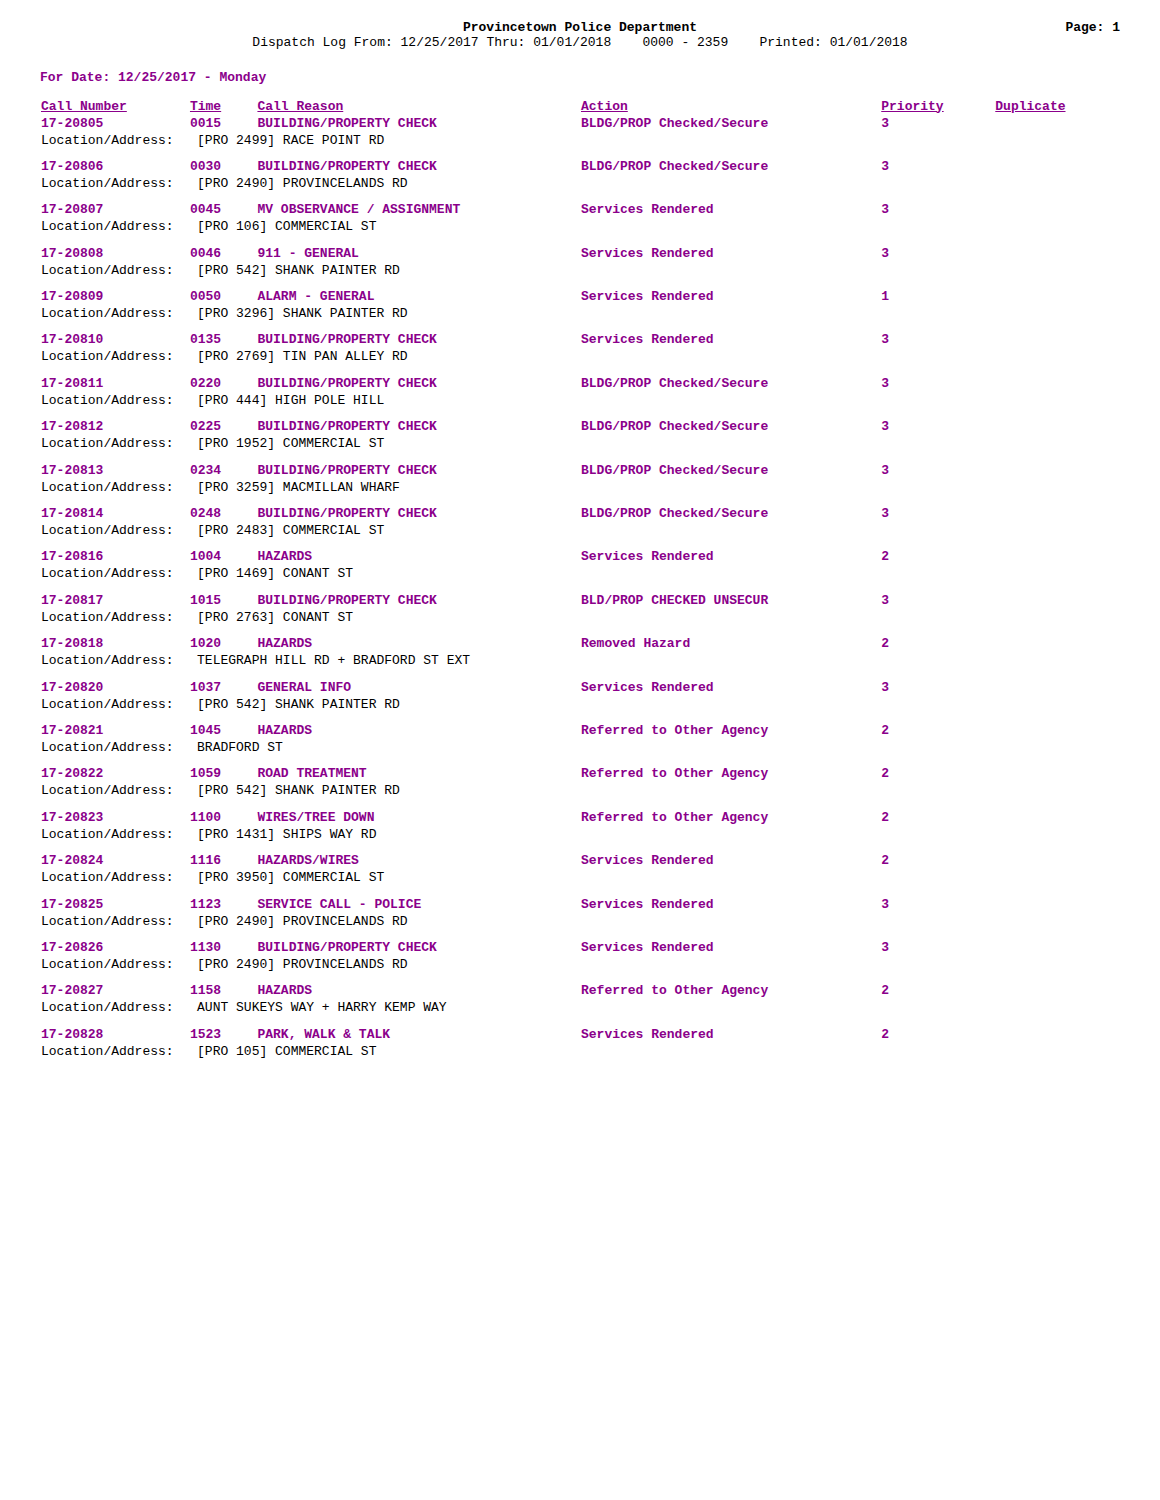Provincetown Police Department Page: 1
Dispatch Log From: 12/25/2017 Thru: 01/01/2018 0000 - 2359 Printed: 01/01/2018
For Date: 12/25/2017 - Monday
| Call Number | Time | Call Reason | Action | Priority | Duplicate |
| --- | --- | --- | --- | --- | --- |
| 17-20805 | 0015 | BUILDING/PROPERTY CHECK | BLDG/PROP Checked/Secure | 3 | |
| Location/Address: [PRO 2499] RACE POINT RD |
| 17-20806 | 0030 | BUILDING/PROPERTY CHECK | BLDG/PROP Checked/Secure | 3 | |
| Location/Address: [PRO 2490] PROVINCELANDS RD |
| 17-20807 | 0045 | MV OBSERVANCE / ASSIGNMENT | Services Rendered | 3 | |
| Location/Address: [PRO 106] COMMERCIAL ST |
| 17-20808 | 0046 | 911 - GENERAL | Services Rendered | 3 | |
| Location/Address: [PRO 542] SHANK PAINTER RD |
| 17-20809 | 0050 | ALARM - GENERAL | Services Rendered | 1 | |
| Location/Address: [PRO 3296] SHANK PAINTER RD |
| 17-20810 | 0135 | BUILDING/PROPERTY CHECK | Services Rendered | 3 | |
| Location/Address: [PRO 2769] TIN PAN ALLEY RD |
| 17-20811 | 0220 | BUILDING/PROPERTY CHECK | BLDG/PROP Checked/Secure | 3 | |
| Location/Address: [PRO 444] HIGH POLE HILL |
| 17-20812 | 0225 | BUILDING/PROPERTY CHECK | BLDG/PROP Checked/Secure | 3 | |
| Location/Address: [PRO 1952] COMMERCIAL ST |
| 17-20813 | 0234 | BUILDING/PROPERTY CHECK | BLDG/PROP Checked/Secure | 3 | |
| Location/Address: [PRO 3259] MACMILLAN WHARF |
| 17-20814 | 0248 | BUILDING/PROPERTY CHECK | BLDG/PROP Checked/Secure | 3 | |
| Location/Address: [PRO 2483] COMMERCIAL ST |
| 17-20816 | 1004 | HAZARDS | Services Rendered | 2 | |
| Location/Address: [PRO 1469] CONANT ST |
| 17-20817 | 1015 | BUILDING/PROPERTY CHECK | BLD/PROP CHECKED UNSECUR | 3 | |
| Location/Address: [PRO 2763] CONANT ST |
| 17-20818 | 1020 | HAZARDS | Removed Hazard | 2 | |
| Location/Address: TELEGRAPH HILL RD + BRADFORD ST EXT |
| 17-20820 | 1037 | GENERAL INFO | Services Rendered | 3 | |
| Location/Address: [PRO 542] SHANK PAINTER RD |
| 17-20821 | 1045 | HAZARDS | Referred to Other Agency | 2 | |
| Location/Address: BRADFORD ST |
| 17-20822 | 1059 | ROAD TREATMENT | Referred to Other Agency | 2 | |
| Location/Address: [PRO 542] SHANK PAINTER RD |
| 17-20823 | 1100 | WIRES/TREE DOWN | Referred to Other Agency | 2 | |
| Location/Address: [PRO 1431] SHIPS WAY RD |
| 17-20824 | 1116 | HAZARDS/WIRES | Services Rendered | 2 | |
| Location/Address: [PRO 3950] COMMERCIAL ST |
| 17-20825 | 1123 | SERVICE CALL - POLICE | Services Rendered | 3 | |
| Location/Address: [PRO 2490] PROVINCELANDS RD |
| 17-20826 | 1130 | BUILDING/PROPERTY CHECK | Services Rendered | 3 | |
| Location/Address: [PRO 2490] PROVINCELANDS RD |
| 17-20827 | 1158 | HAZARDS | Referred to Other Agency | 2 | |
| Location/Address: AUNT SUKEYS WAY + HARRY KEMP WAY |
| 17-20828 | 1523 | PARK, WALK & TALK | Services Rendered | 2 | |
| Location/Address: [PRO 105] COMMERCIAL ST |